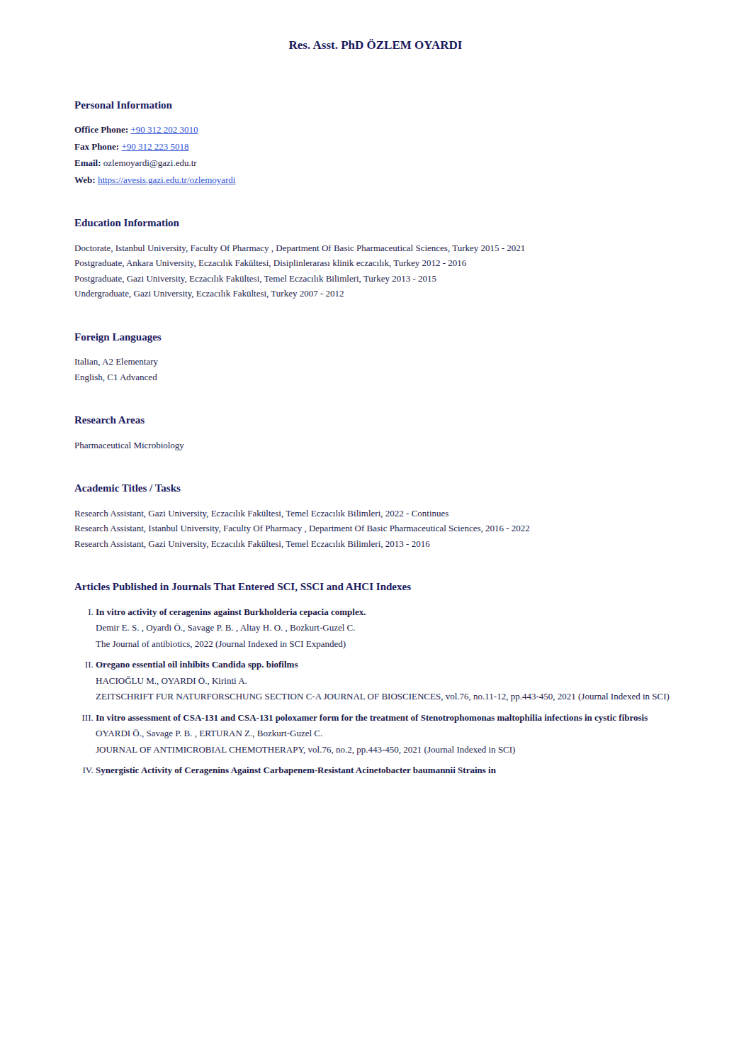Res. Asst. PhD ÖZLEM OYARDI
Personal Information
Office Phone: +90 312 202 3010
Fax Phone: +90 312 223 5018
Email: ozlemoyardi@gazi.edu.tr
Web: https://avesis.gazi.edu.tr/ozlemoyardi
Education Information
Doctorate, Istanbul University, Faculty Of Pharmacy , Department Of Basic Pharmaceutical Sciences, Turkey 2015 - 2021
Postgraduate, Ankara University, Eczacılık Fakültesi, Disiplinlerarası klinik eczacılık, Turkey 2012 - 2016
Postgraduate, Gazi University, Eczacılık Fakültesi, Temel Eczacılık Bilimleri, Turkey 2013 - 2015
Undergraduate, Gazi University, Eczacılık Fakültesi, Turkey 2007 - 2012
Foreign Languages
Italian, A2 Elementary
English, C1 Advanced
Research Areas
Pharmaceutical Microbiology
Academic Titles / Tasks
Research Assistant, Gazi University, Eczacılık Fakültesi, Temel Eczacılık Bilimleri, 2022 - Continues
Research Assistant, Istanbul University, Faculty Of Pharmacy , Department Of Basic Pharmaceutical Sciences, 2016 - 2022
Research Assistant, Gazi University, Eczacılık Fakültesi, Temel Eczacılık Bilimleri, 2013 - 2016
Articles Published in Journals That Entered SCI, SSCI and AHCI Indexes
In vitro activity of ceragenins against Burkholderia cepacia complex.
Demir E. S. , Oyardi Ö., Savage P. B. , Altay H. O. , Bozkurt-Guzel C.
The Journal of antibiotics, 2022 (Journal Indexed in SCI Expanded)
Oregano essential oil inhibits Candida spp. biofilms
HACIOĞLU M., OYARDI Ö., Kirinti A.
ZEITSCHRIFT FUR NATURFORSCHUNG SECTION C-A JOURNAL OF BIOSCIENCES, vol.76, no.11-12, pp.443-450, 2021 (Journal Indexed in SCI)
In vitro assessment of CSA-131 and CSA-131 poloxamer form for the treatment of Stenotrophomonas maltophilia infections in cystic fibrosis
OYARDI Ö., Savage P. B. , ERTURAN Z., Bozkurt-Guzel C.
JOURNAL OF ANTIMICROBIAL CHEMOTHERAPY, vol.76, no.2, pp.443-450, 2021 (Journal Indexed in SCI)
Synergistic Activity of Ceragenins Against Carbapenem-Resistant Acinetobacter baumannii Strains in